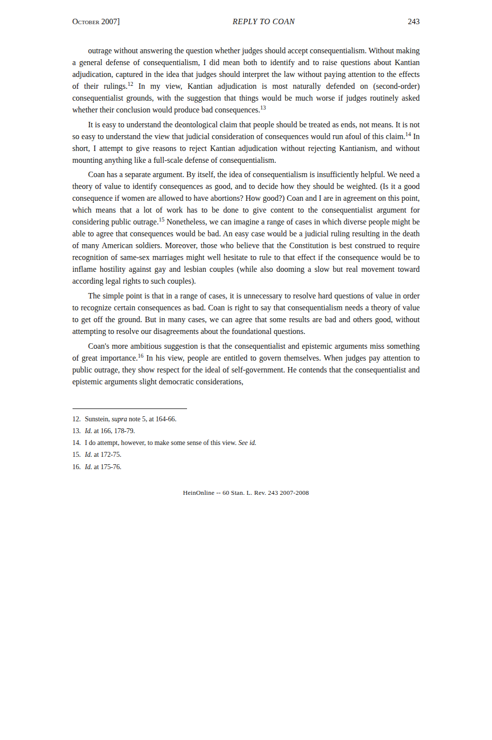October 2007] Reply to Coan 243
outrage without answering the question whether judges should accept consequentialism. Without making a general defense of consequentialism, I did mean both to identify and to raise questions about Kantian adjudication, captured in the idea that judges should interpret the law without paying attention to the effects of their rulings.12 In my view, Kantian adjudication is most naturally defended on (second-order) consequentialist grounds, with the suggestion that things would be much worse if judges routinely asked whether their conclusion would produce bad consequences.13
It is easy to understand the deontological claim that people should be treated as ends, not means. It is not so easy to understand the view that judicial consideration of consequences would run afoul of this claim.14 In short, I attempt to give reasons to reject Kantian adjudication without rejecting Kantianism, and without mounting anything like a full-scale defense of consequentialism.
Coan has a separate argument. By itself, the idea of consequentialism is insufficiently helpful. We need a theory of value to identify consequences as good, and to decide how they should be weighted. (Is it a good consequence if women are allowed to have abortions? How good?) Coan and I are in agreement on this point, which means that a lot of work has to be done to give content to the consequentialist argument for considering public outrage.15 Nonetheless, we can imagine a range of cases in which diverse people might be able to agree that consequences would be bad. An easy case would be a judicial ruling resulting in the death of many American soldiers. Moreover, those who believe that the Constitution is best construed to require recognition of same-sex marriages might well hesitate to rule to that effect if the consequence would be to inflame hostility against gay and lesbian couples (while also dooming a slow but real movement toward according legal rights to such couples).
The simple point is that in a range of cases, it is unnecessary to resolve hard questions of value in order to recognize certain consequences as bad. Coan is right to say that consequentialism needs a theory of value to get off the ground. But in many cases, we can agree that some results are bad and others good, without attempting to resolve our disagreements about the foundational questions.
Coan's more ambitious suggestion is that the consequentialist and epistemic arguments miss something of great importance.16 In his view, people are entitled to govern themselves. When judges pay attention to public outrage, they show respect for the ideal of self-government. He contends that the consequentialist and epistemic arguments slight democratic considerations,
12. Sunstein, supra note 5, at 164-66.
13. Id. at 166, 178-79.
14. I do attempt, however, to make some sense of this view. See id.
15. Id. at 172-75.
16. Id. at 175-76.
HeinOnline -- 60 Stan. L. Rev. 243 2007-2008